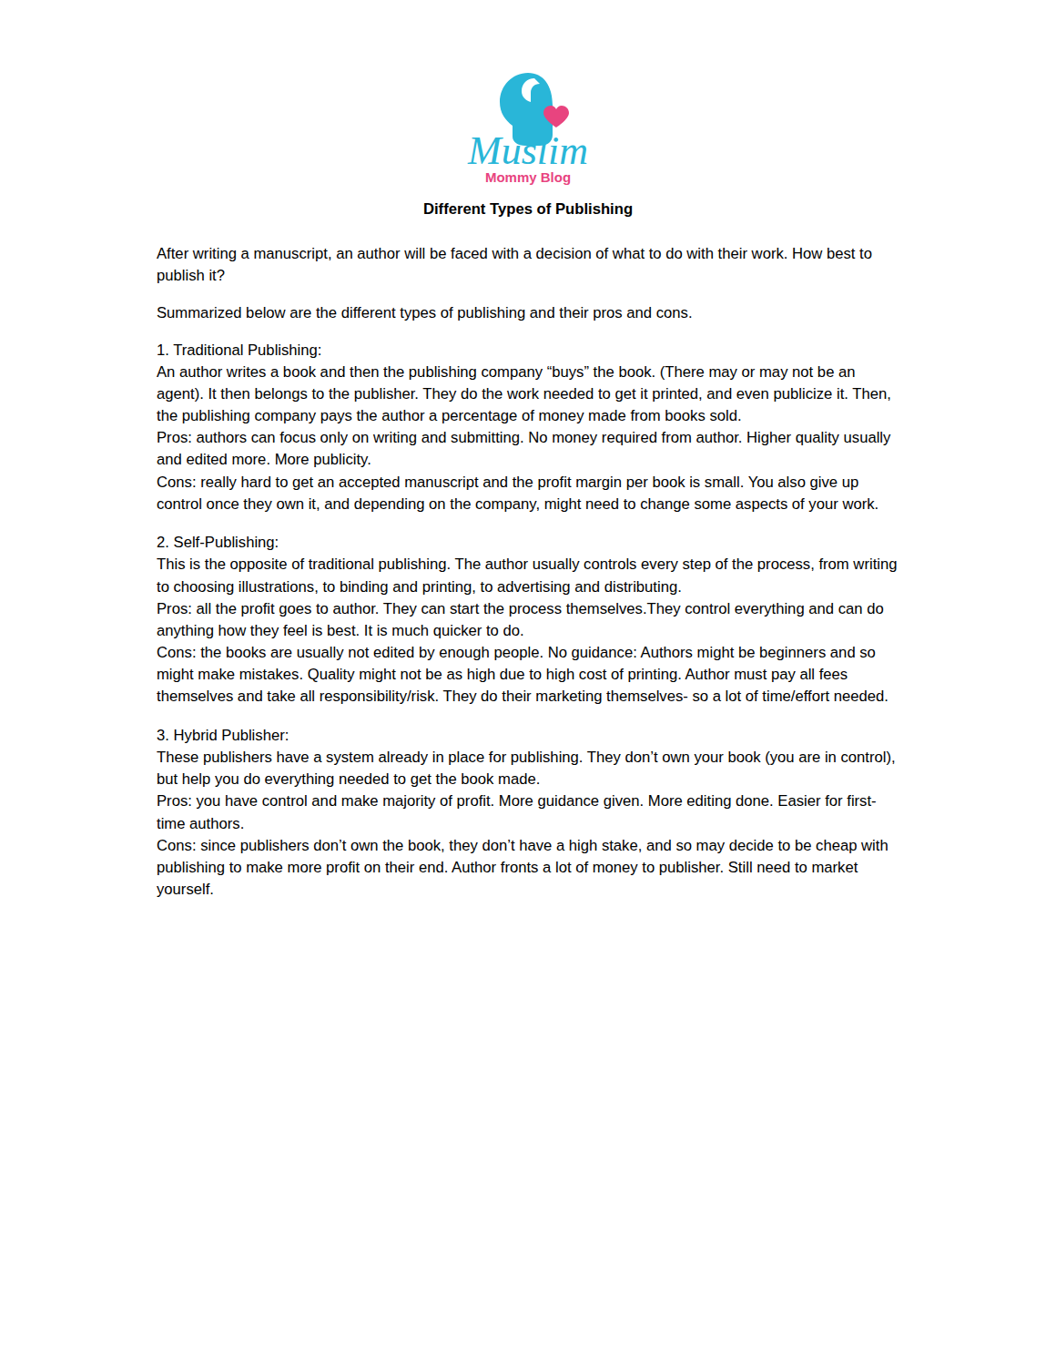Muslim Mommy Blog
Different Types of Publishing
After writing a manuscript, an author will be faced with a decision of what to do with their work. How best to publish it?
Summarized below are the different types of publishing and their pros and cons.
1. Traditional Publishing:
An author writes a book and then the publishing company “buys” the book. (There may or may not be an agent). It then belongs to the publisher. They do the work needed to get it printed, and even publicize it. Then, the publishing company pays the author a percentage of money made from books sold.
Pros: authors can focus only on writing and submitting. No money required from author. Higher quality usually and edited more. More publicity.
Cons: really hard to get an accepted manuscript and the profit margin per book is small. You also give up control once they own it, and depending on the company, might need to change some aspects of your work.
2. Self-Publishing:
This is the opposite of traditional publishing. The author usually controls every step of the process, from writing to choosing illustrations, to binding and printing, to advertising and distributing.
Pros: all the profit goes to author. They can start the process themselves.They control everything and can do anything how they feel is best. It is much quicker to do.
Cons: the books are usually not edited by enough people. No guidance: Authors might be beginners and so might make mistakes. Quality might not be as high due to high cost of printing. Author must pay all fees themselves and take all responsibility/risk. They do their marketing themselves- so a lot of time/effort needed.
3. Hybrid Publisher:
These publishers have a system already in place for publishing. They don’t own your book (you are in control), but help you do everything needed to get the book made.
Pros: you have control and make majority of profit. More guidance given. More editing done. Easier for first-time authors.
Cons: since publishers don’t own the book, they don’t have a high stake, and so may decide to be cheap with publishing to make more profit on their end. Author fronts a lot of money to publisher. Still need to market yourself.